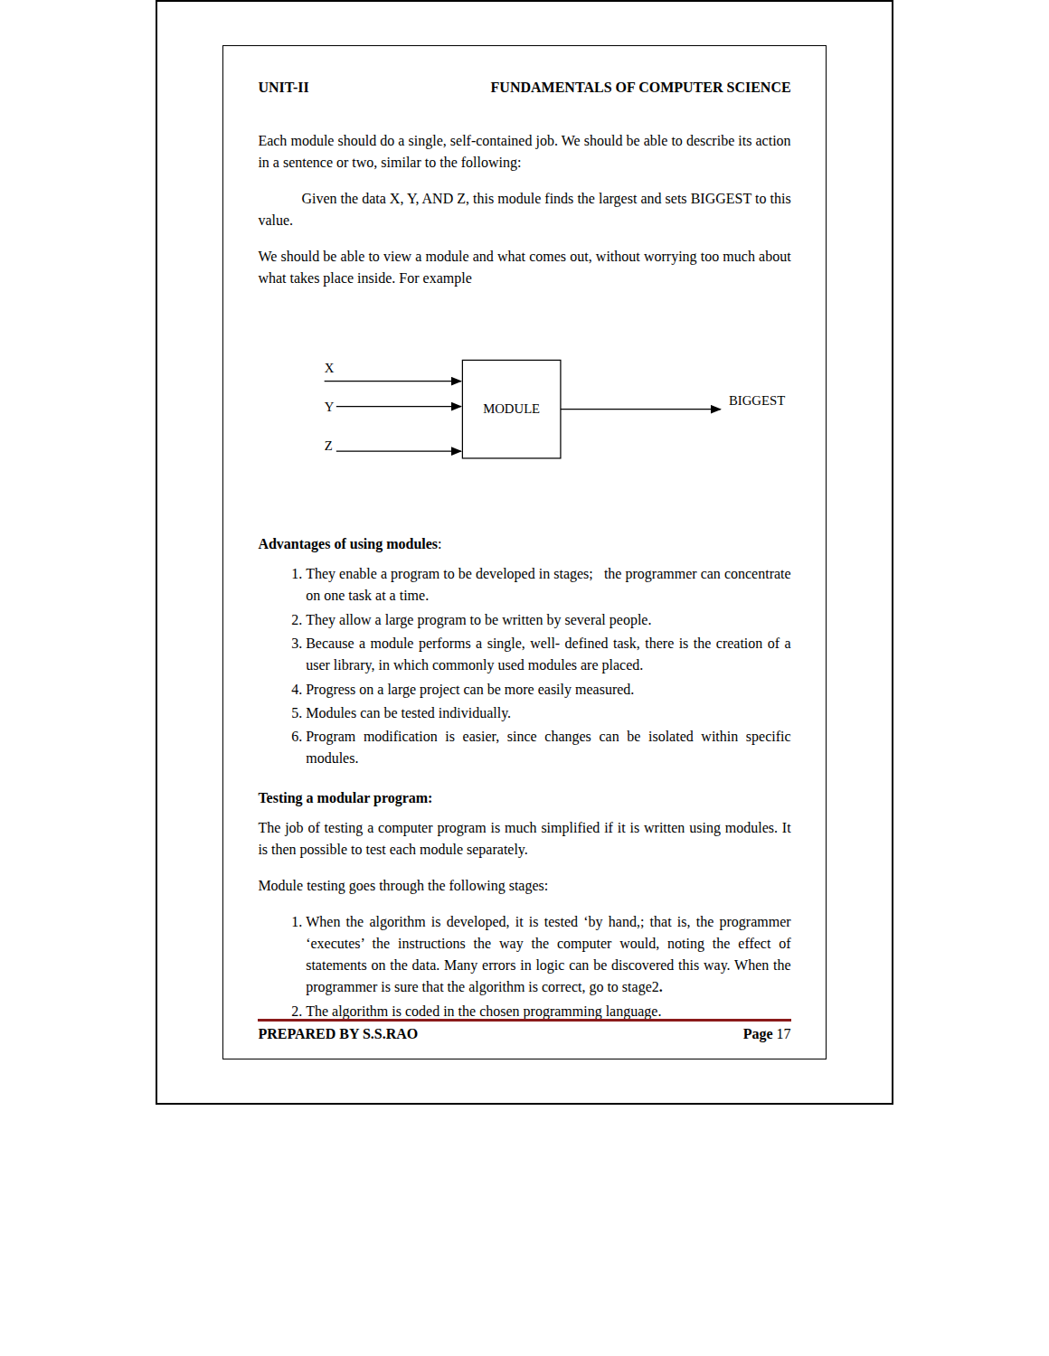UNIT-II
FUNDAMENTALS OF COMPUTER SCIENCE
Each module should do a single, self-contained job. We should be able to describe its action in a sentence or two, similar to the following:
Given the data X, Y, AND Z, this module finds the largest and sets BIGGEST to this value.
We should be able to view a module and what comes out, without worrying too much about what takes place inside. For example
X Y Z MODULE BIGGEST
Advantages of using modules:
They enable a program to be developed in stages; the programmer can concentrate on one task at a time.
They allow a large program to be written by several people.
Because a module performs a single, well- defined task, there is the creation of a user library, in which commonly used modules are placed.
Progress on a large project can be more easily measured.
Modules can be tested individually.
Program modification is easier, since changes can be isolated within specific modules.
Testing a modular program:
The job of testing a computer program is much simplified if it is written using modules. It is then possible to test each module separately.
Module testing goes through the following stages:
When the algorithm is developed, it is tested ‘by hand,; that is, the programmer ‘executes’ the instructions the way the computer would, noting the effect of statements on the data. Many errors in logic can be discovered this way. When the programmer is sure that the algorithm is correct, go to stage2.
The algorithm is coded in the chosen programming language.
PREPARED BY S.S.RAO
Page 17